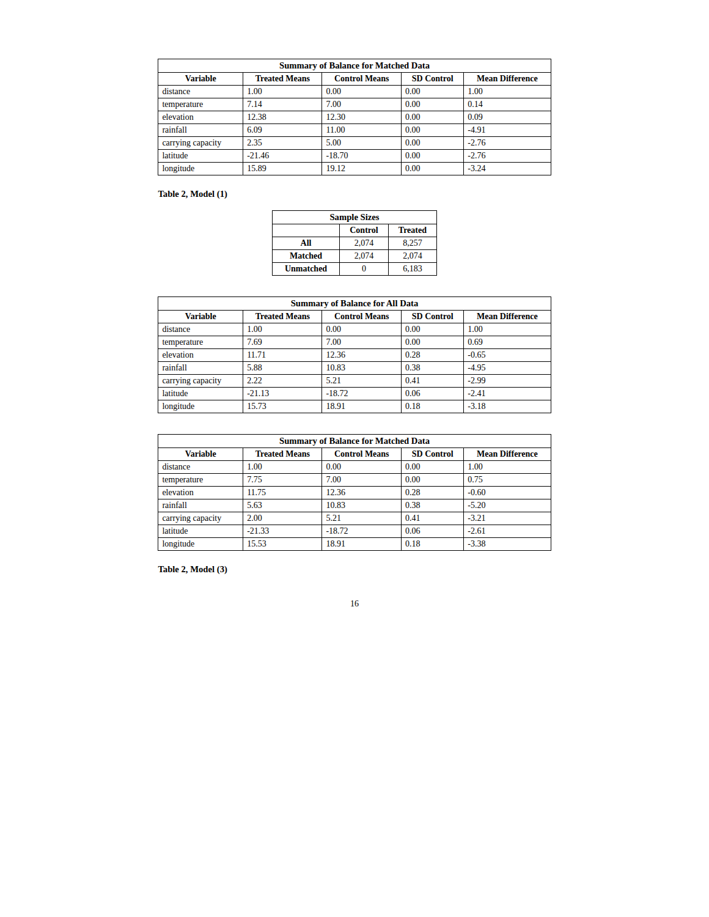Summary of Balance for Matched Data
| Variable | Treated Means | Control Means | SD Control | Mean Difference |
| --- | --- | --- | --- | --- |
| distance | 1.00 | 0.00 | 0.00 | 1.00 |
| temperature | 7.14 | 7.00 | 0.00 | 0.14 |
| elevation | 12.38 | 12.30 | 0.00 | 0.09 |
| rainfall | 6.09 | 11.00 | 0.00 | -4.91 |
| carrying capacity | 2.35 | 5.00 | 0.00 | -2.76 |
| latitude | -21.46 | -18.70 | 0.00 | -2.76 |
| longitude | 15.89 | 19.12 | 0.00 | -3.24 |
Table 2, Model (1)
Sample Sizes
| | Control | Treated |
| --- | --- | --- |
| All | 2,074 | 8,257 |
| Matched | 2,074 | 2,074 |
| Unmatched | 0 | 6,183 |
Summary of Balance for All Data
| Variable | Treated Means | Control Means | SD Control | Mean Difference |
| --- | --- | --- | --- | --- |
| distance | 1.00 | 0.00 | 0.00 | 1.00 |
| temperature | 7.69 | 7.00 | 0.00 | 0.69 |
| elevation | 11.71 | 12.36 | 0.28 | -0.65 |
| rainfall | 5.88 | 10.83 | 0.38 | -4.95 |
| carrying capacity | 2.22 | 5.21 | 0.41 | -2.99 |
| latitude | -21.13 | -18.72 | 0.06 | -2.41 |
| longitude | 15.73 | 18.91 | 0.18 | -3.18 |
Summary of Balance for Matched Data
| Variable | Treated Means | Control Means | SD Control | Mean Difference |
| --- | --- | --- | --- | --- |
| distance | 1.00 | 0.00 | 0.00 | 1.00 |
| temperature | 7.75 | 7.00 | 0.00 | 0.75 |
| elevation | 11.75 | 12.36 | 0.28 | -0.60 |
| rainfall | 5.63 | 10.83 | 0.38 | -5.20 |
| carrying capacity | 2.00 | 5.21 | 0.41 | -3.21 |
| latitude | -21.33 | -18.72 | 0.06 | -2.61 |
| longitude | 15.53 | 18.91 | 0.18 | -3.38 |
Table 2, Model (3)
16